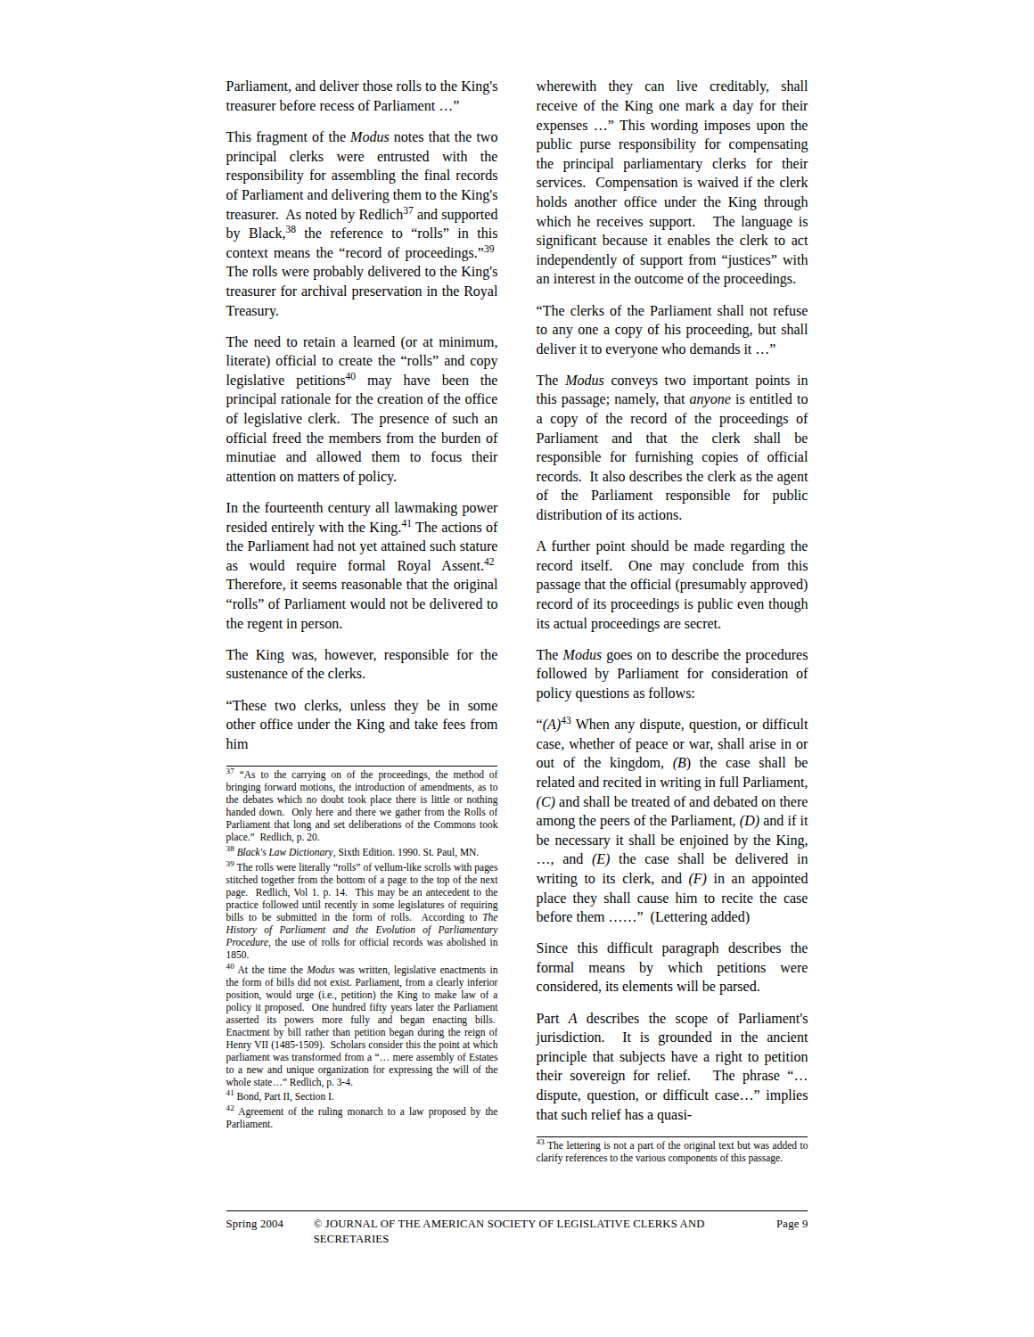Parliament, and deliver those rolls to the King's treasurer before recess of Parliament …”
This fragment of the Modus notes that the two principal clerks were entrusted with the responsibility for assembling the final records of Parliament and delivering them to the King's treasurer. As noted by Redlich37 and supported by Black,38 the reference to “rolls” in this context means the “record of proceedings.”39 The rolls were probably delivered to the King's treasurer for archival preservation in the Royal Treasury.
The need to retain a learned (or at minimum, literate) official to create the “rolls” and copy legislative petitions40 may have been the principal rationale for the creation of the office of legislative clerk. The presence of such an official freed the members from the burden of minutiae and allowed them to focus their attention on matters of policy.
In the fourteenth century all lawmaking power resided entirely with the King.41 The actions of the Parliament had not yet attained such stature as would require formal Royal Assent.42 Therefore, it seems reasonable that the original “rolls” of Parliament would not be delivered to the regent in person.
The King was, however, responsible for the sustenance of the clerks.
“These two clerks, unless they be in some other office under the King and take fees from him
37 “As to the carrying on of the proceedings, the method of bringing forward motions, the introduction of amendments, as to the debates which no doubt took place there is little or nothing handed down. Only here and there we gather from the Rolls of Parliament that long and set deliberations of the Commons took place.” Redlich, p. 20.
38 Black's Law Dictionary, Sixth Edition. 1990. St. Paul, MN.
39 The rolls were literally “rolls” of vellum-like scrolls with pages stitched together from the bottom of a page to the top of the next page. Redlich, Vol 1. p. 14. This may be an antecedent to the practice followed until recently in some legislatures of requiring bills to be submitted in the form of rolls. According to The History of Parliament and the Evolution of Parliamentary Procedure, the use of rolls for official records was abolished in 1850.
40 At the time the Modus was written, legislative enactments in the form of bills did not exist. Parliament, from a clearly inferior position, would urge (i.e., petition) the King to make law of a policy it proposed. One hundred fifty years later the Parliament asserted its powers more fully and began enacting bills. Enactment by bill rather than petition began during the reign of Henry VII (1485-1509). Scholars consider this the point at which parliament was transformed from a “… mere assembly of Estates to a new and unique organization for expressing the will of the whole state…” Redlich, p. 3-4.
41 Bond, Part II, Section I.
42 Agreement of the ruling monarch to a law proposed by the Parliament.
wherewith they can live creditably, shall receive of the King one mark a day for their expenses …” This wording imposes upon the public purse responsibility for compensating the principal parliamentary clerks for their services. Compensation is waived if the clerk holds another office under the King through which he receives support. The language is significant because it enables the clerk to act independently of support from “justices” with an interest in the outcome of the proceedings.
“The clerks of the Parliament shall not refuse to any one a copy of his proceeding, but shall deliver it to everyone who demands it …”
The Modus conveys two important points in this passage; namely, that anyone is entitled to a copy of the record of the proceedings of Parliament and that the clerk shall be responsible for furnishing copies of official records. It also describes the clerk as the agent of the Parliament responsible for public distribution of its actions.
A further point should be made regarding the record itself. One may conclude from this passage that the official (presumably approved) record of its proceedings is public even though its actual proceedings are secret.
The Modus goes on to describe the procedures followed by Parliament for consideration of policy questions as follows:
“(A)43 When any dispute, question, or difficult case, whether of peace or war, shall arise in or out of the kingdom, (B) the case shall be related and recited in writing in full Parliament, (C) and shall be treated of and debated on there among the peers of the Parliament, (D) and if it be necessary it shall be enjoined by the King, …, and (E) the case shall be delivered in writing to its clerk, and (F) in an appointed place they shall cause him to recite the case before them ……” (Lettering added)
Since this difficult paragraph describes the formal means by which petitions were considered, its elements will be parsed.
Part A describes the scope of Parliament's jurisdiction. It is grounded in the ancient principle that subjects have a right to petition their sovereign for relief. The phrase “…dispute, question, or difficult case…” implies that such relief has a quasi-
43 The lettering is not a part of the original text but was added to clarify references to the various components of this passage.
Spring 2004 © JOURNAL OF THE AMERICAN SOCIETY OF LEGISLATIVE CLERKS AND SECRETARIES Page 9